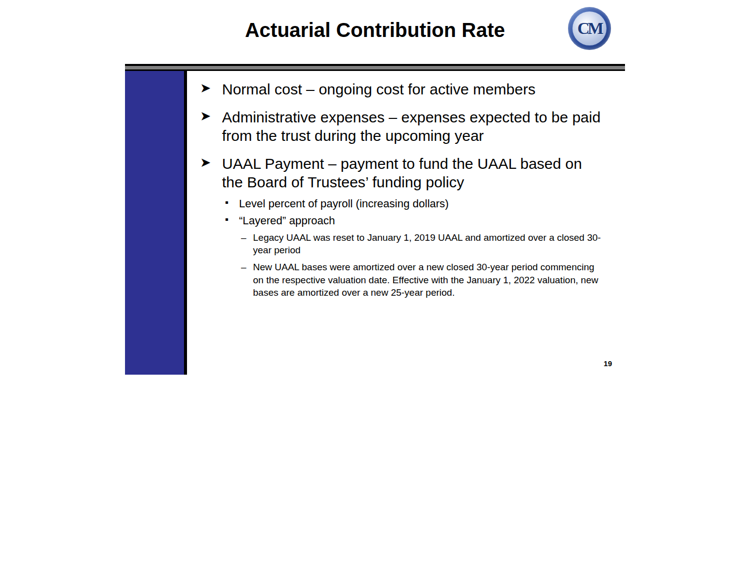CM
Actuarial Contribution Rate
Normal cost – ongoing cost for active members
Administrative expenses – expenses expected to be paid from the trust during the upcoming year
UAAL Payment – payment to fund the UAAL based on the Board of Trustees’ funding policy
Level percent of payroll (increasing dollars)
“Layered” approach
Legacy UAAL was reset to January 1, 2019 UAAL and amortized over a closed 30-year period
New UAAL bases were amortized over a new closed 30-year period commencing on the respective valuation date. Effective with the January 1, 2022 valuation, new bases are amortized over a new 25-year period.
19